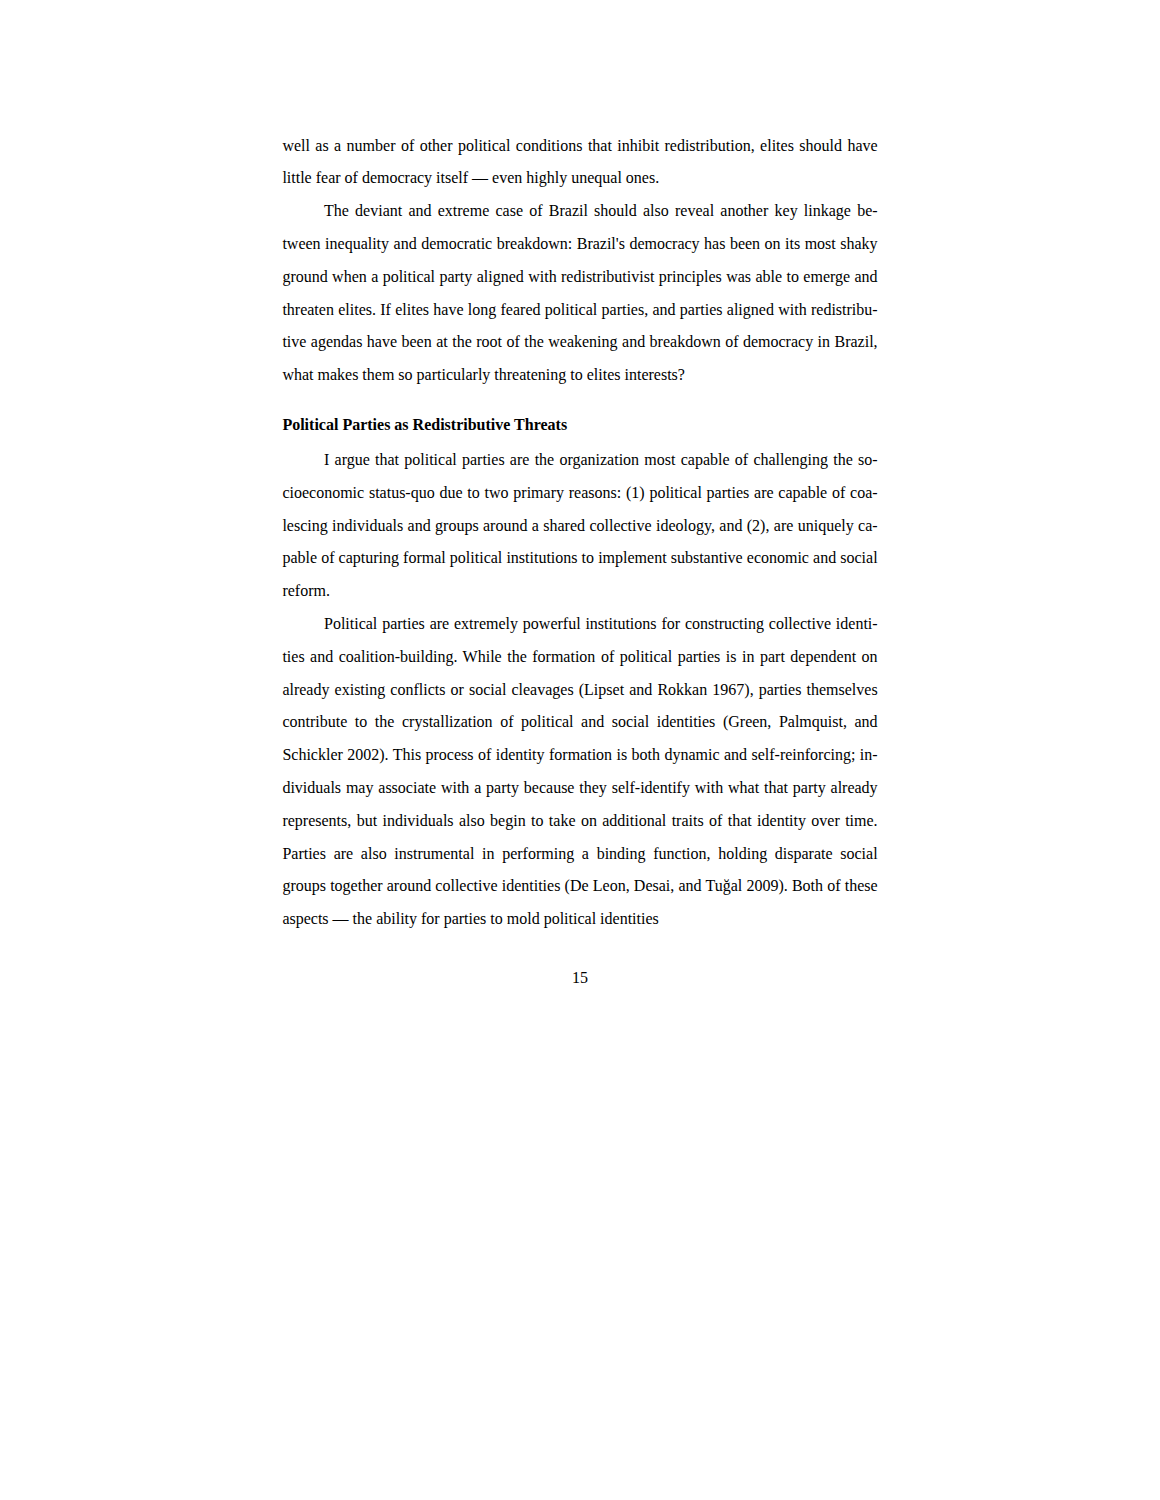well as a number of other political conditions that inhibit redistribution, elites should have little fear of democracy itself — even highly unequal ones.
The deviant and extreme case of Brazil should also reveal another key linkage between inequality and democratic breakdown: Brazil's democracy has been on its most shaky ground when a political party aligned with redistributivist principles was able to emerge and threaten elites. If elites have long feared political parties, and parties aligned with redistributive agendas have been at the root of the weakening and breakdown of democracy in Brazil, what makes them so particularly threatening to elites interests?
Political Parties as Redistributive Threats
I argue that political parties are the organization most capable of challenging the socioeconomic status-quo due to two primary reasons: (1) political parties are capable of coalescing individuals and groups around a shared collective ideology, and (2), are uniquely capable of capturing formal political institutions to implement substantive economic and social reform.
Political parties are extremely powerful institutions for constructing collective identities and coalition-building. While the formation of political parties is in part dependent on already existing conflicts or social cleavages (Lipset and Rokkan 1967), parties themselves contribute to the crystallization of political and social identities (Green, Palmquist, and Schickler 2002). This process of identity formation is both dynamic and self-reinforcing; individuals may associate with a party because they self-identify with what that party already represents, but individuals also begin to take on additional traits of that identity over time. Parties are also instrumental in performing a binding function, holding disparate social groups together around collective identities (De Leon, Desai, and Tuğal 2009). Both of these aspects — the ability for parties to mold political identities
15